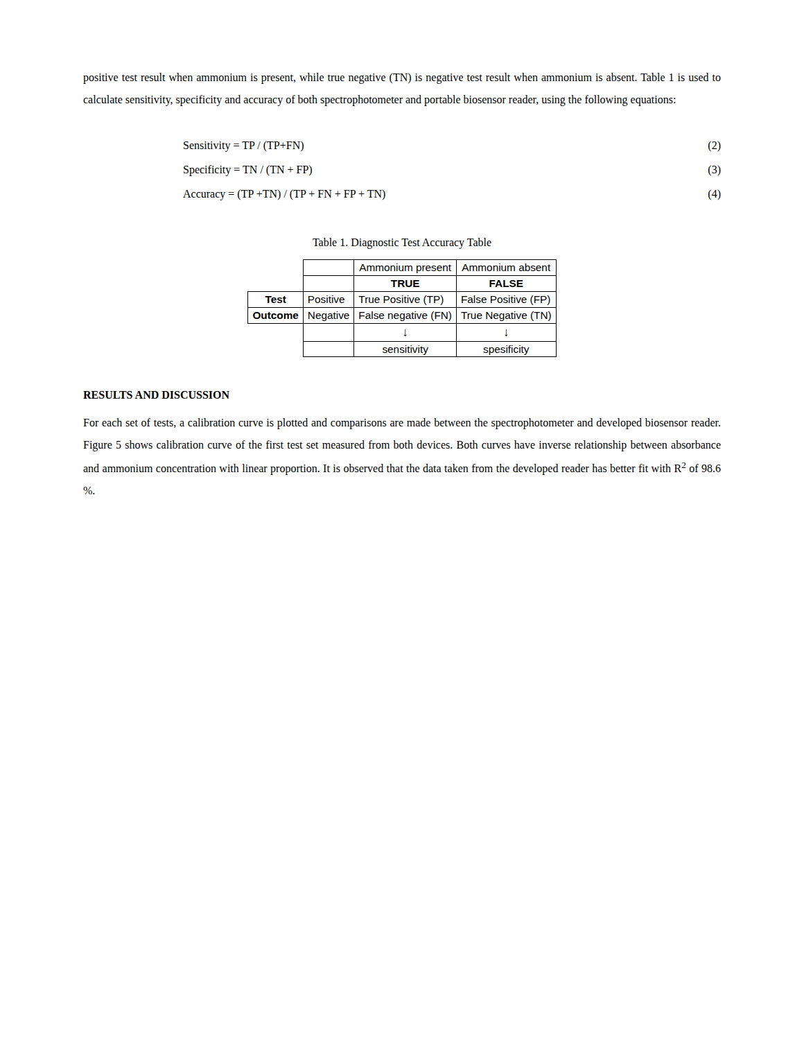positive test result when ammonium is present, while true negative (TN) is negative test result when ammonium is absent. Table 1 is used to calculate sensitivity, specificity and accuracy of both spectrophotometer and portable biosensor reader, using the following equations:
Sensitivity = TP / (TP+FN) (2)
Specificity = TN / (TN + FP) (3)
Accuracy = (TP +TN) / (TP + FN + FP + TN) (4)
Table 1. Diagnostic Test Accuracy Table
| | | Ammonium present | Ammonium absent |
| | | TRUE | FALSE |
| Test | Positive | True Positive (TP) | False Positive (FP) |
| Outcome | Negative | False negative (FN) | True Negative (TN) |
| | | ↓ | ↓ |
| | | sensitivity | spesificity |
RESULTS AND DISCUSSION
For each set of tests, a calibration curve is plotted and comparisons are made between the spectrophotometer and developed biosensor reader. Figure 5 shows calibration curve of the first test set measured from both devices. Both curves have inverse relationship between absorbance and ammonium concentration with linear proportion. It is observed that the data taken from the developed reader has better fit with R2 of 98.6 %.